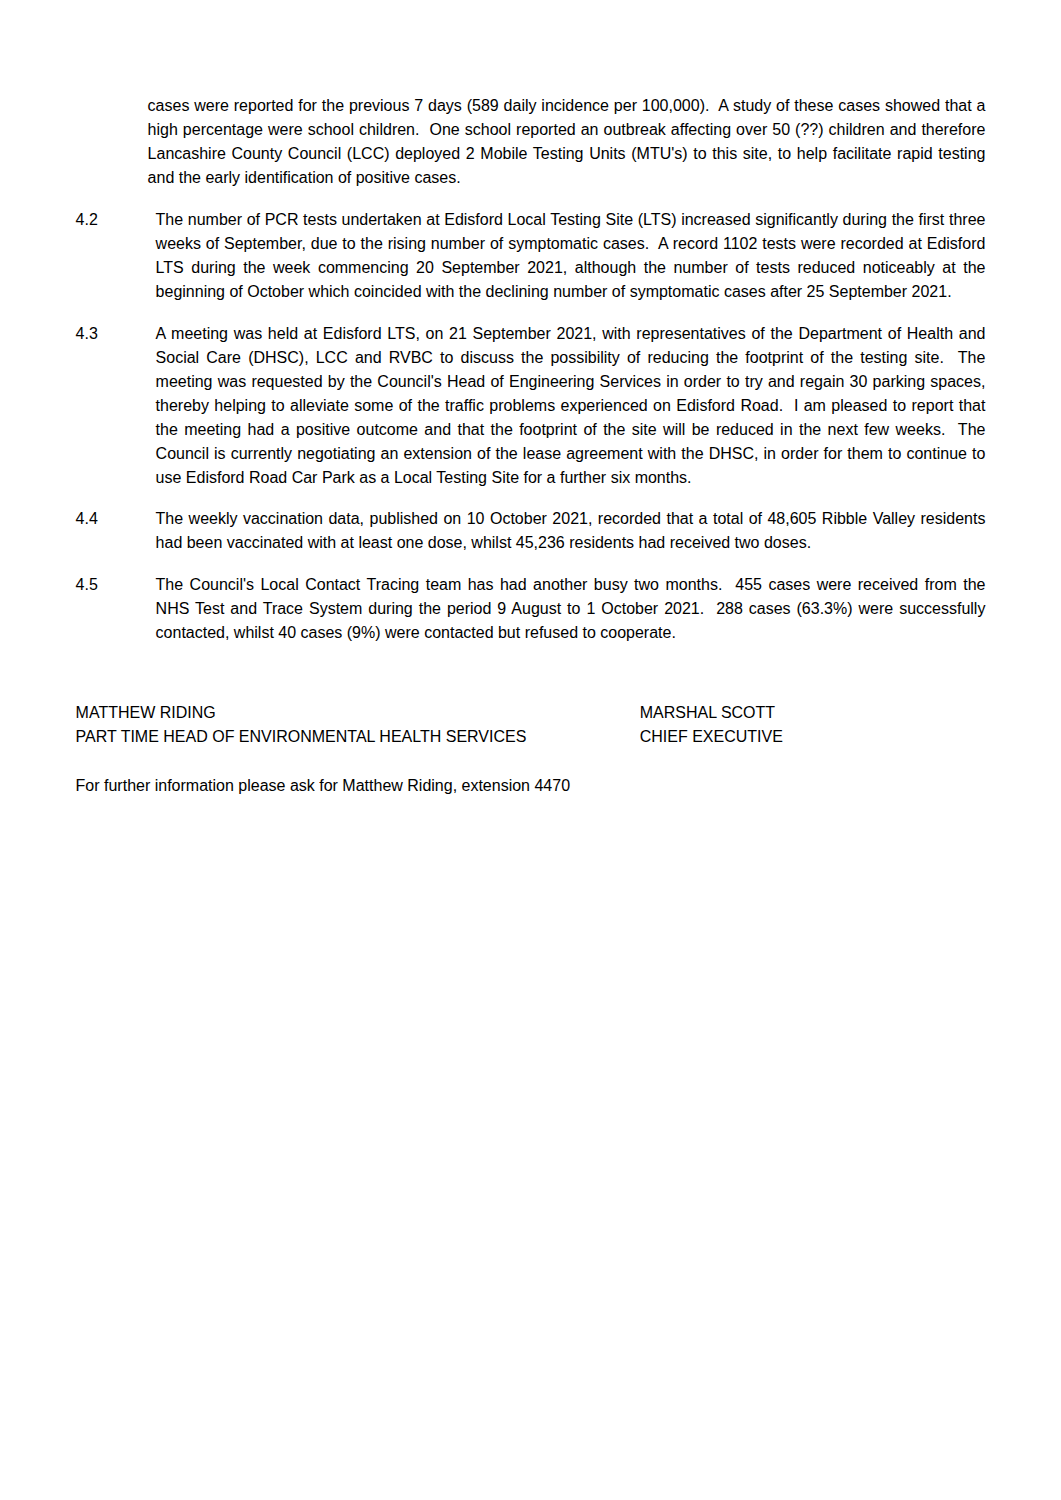cases were reported for the previous 7 days (589 daily incidence per 100,000). A study of these cases showed that a high percentage were school children. One school reported an outbreak affecting over 50 (??) children and therefore Lancashire County Council (LCC) deployed 2 Mobile Testing Units (MTU's) to this site, to help facilitate rapid testing and the early identification of positive cases.
4.2
The number of PCR tests undertaken at Edisford Local Testing Site (LTS) increased significantly during the first three weeks of September, due to the rising number of symptomatic cases. A record 1102 tests were recorded at Edisford LTS during the week commencing 20 September 2021, although the number of tests reduced noticeably at the beginning of October which coincided with the declining number of symptomatic cases after 25 September 2021.
4.3
A meeting was held at Edisford LTS, on 21 September 2021, with representatives of the Department of Health and Social Care (DHSC), LCC and RVBC to discuss the possibility of reducing the footprint of the testing site. The meeting was requested by the Council's Head of Engineering Services in order to try and regain 30 parking spaces, thereby helping to alleviate some of the traffic problems experienced on Edisford Road. I am pleased to report that the meeting had a positive outcome and that the footprint of the site will be reduced in the next few weeks. The Council is currently negotiating an extension of the lease agreement with the DHSC, in order for them to continue to use Edisford Road Car Park as a Local Testing Site for a further six months.
4.4
The weekly vaccination data, published on 10 October 2021, recorded that a total of 48,605 Ribble Valley residents had been vaccinated with at least one dose, whilst 45,236 residents had received two doses.
4.5
The Council's Local Contact Tracing team has had another busy two months. 455 cases were received from the NHS Test and Trace System during the period 9 August to 1 October 2021. 288 cases (63.3%) were successfully contacted, whilst 40 cases (9%) were contacted but refused to cooperate.
MATTHEW RIDING
MARSHAL SCOTT
PART TIME HEAD OF ENVIRONMENTAL HEALTH SERVICES
CHIEF EXECUTIVE
For further information please ask for Matthew Riding, extension 4470